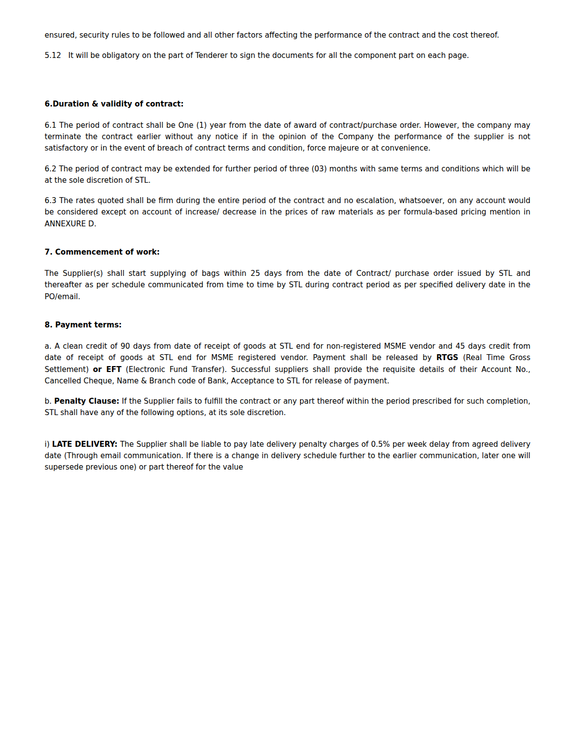ensured, security rules to be followed and all other factors affecting the performance of the contract and the cost thereof.
5.12 It will be obligatory on the part of Tenderer to sign the documents for all the component part on each page.
6.Duration & validity of contract:
6.1 The period of contract shall be One (1) year from the date of award of contract/purchase order. However, the company may terminate the contract earlier without any notice if in the opinion of the Company the performance of the supplier is not satisfactory or in the event of breach of contract terms and condition, force majeure or at convenience.
6.2 The period of contract may be extended for further period of three (03) months with same terms and conditions which will be at the sole discretion of STL.
6.3 The rates quoted shall be firm during the entire period of the contract and no escalation, whatsoever, on any account would be considered except on account of increase/ decrease in the prices of raw materials as per formula-based pricing mention in ANNEXURE D.
7. Commencement of work:
The Supplier(s) shall start supplying of bags within 25 days from the date of Contract/ purchase order issued by STL and thereafter as per schedule communicated from time to time by STL during contract period as per specified delivery date in the PO/email.
8. Payment terms:
a. A clean credit of 90 days from date of receipt of goods at STL end for non-registered MSME vendor and 45 days credit from date of receipt of goods at STL end for MSME registered vendor. Payment shall be released by RTGS (Real Time Gross Settlement) or EFT (Electronic Fund Transfer). Successful suppliers shall provide the requisite details of their Account No., Cancelled Cheque, Name & Branch code of Bank, Acceptance to STL for release of payment.
b. Penalty Clause: If the Supplier fails to fulfill the contract or any part thereof within the period prescribed for such completion, STL shall have any of the following options, at its sole discretion.
i) LATE DELIVERY: The Supplier shall be liable to pay late delivery penalty charges of 0.5% per week delay from agreed delivery date (Through email communication. If there is a change in delivery schedule further to the earlier communication, later one will supersede previous one) or part thereof for the value